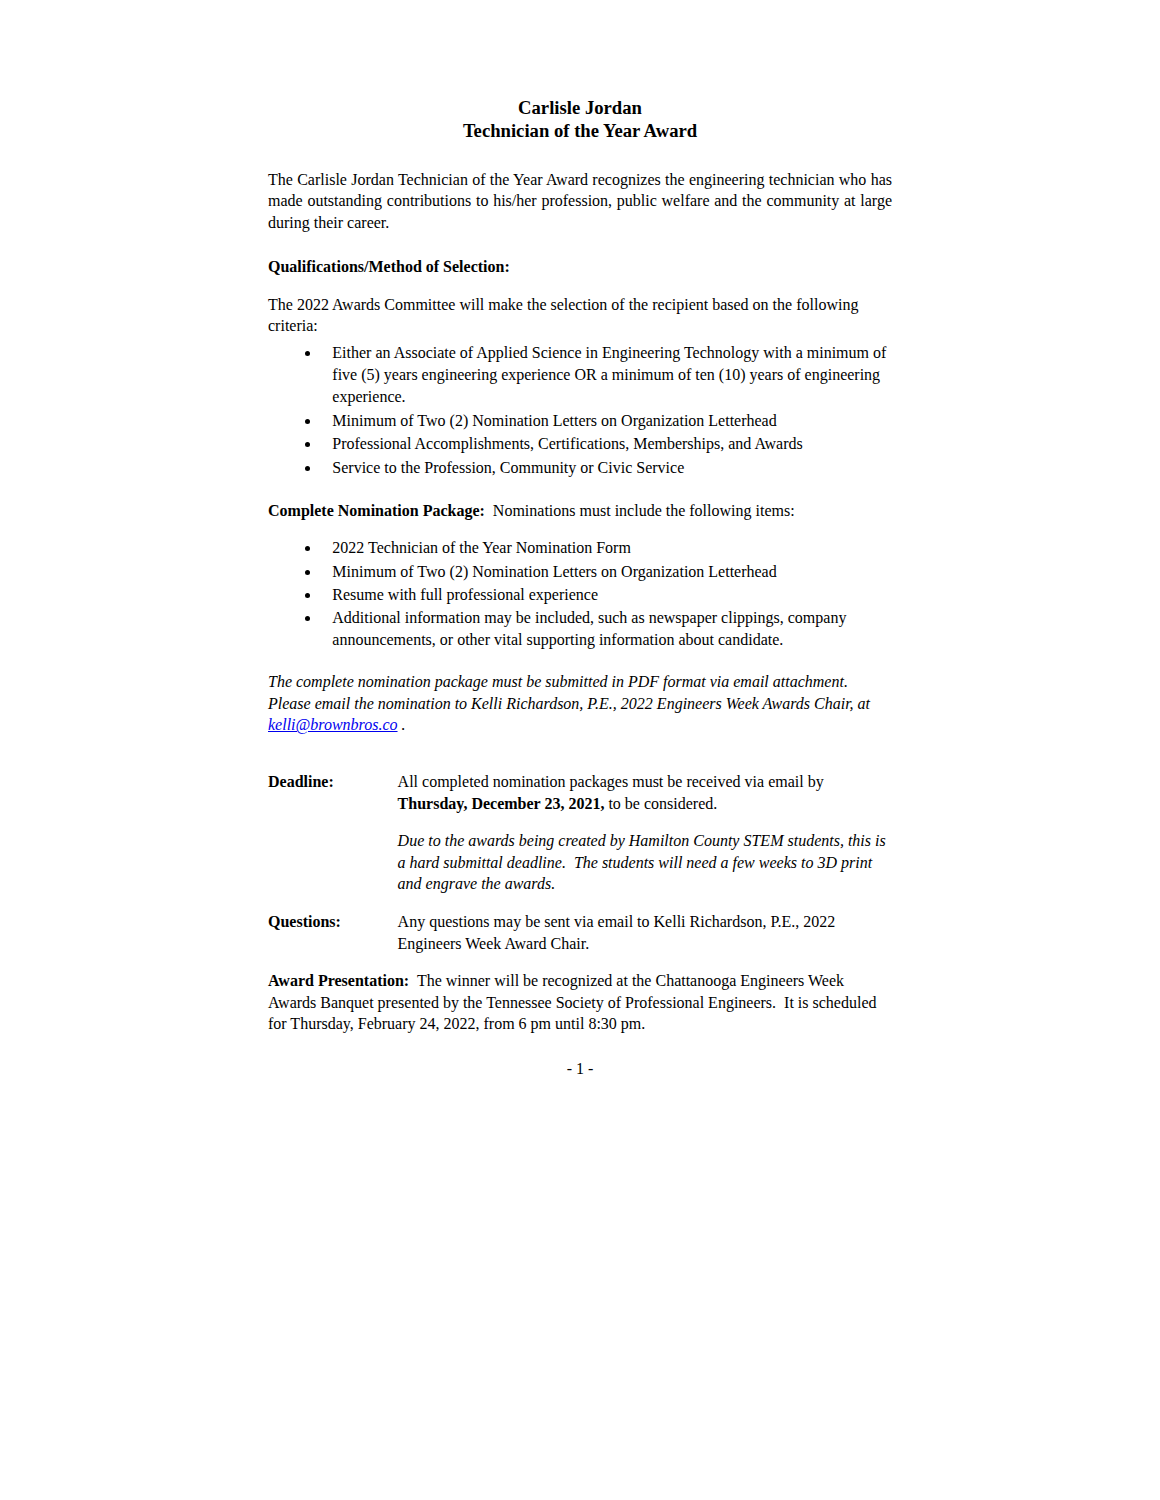Carlisle Jordan
Technician of the Year Award
The Carlisle Jordan Technician of the Year Award recognizes the engineering technician who has made outstanding contributions to his/her profession, public welfare and the community at large during their career.
Qualifications/Method of Selection:
The 2022 Awards Committee will make the selection of the recipient based on the following criteria:
Either an Associate of Applied Science in Engineering Technology with a minimum of five (5) years engineering experience OR a minimum of ten (10) years of engineering experience.
Minimum of Two (2) Nomination Letters on Organization Letterhead
Professional Accomplishments, Certifications, Memberships, and Awards
Service to the Profession, Community or Civic Service
Complete Nomination Package: Nominations must include the following items:
2022 Technician of the Year Nomination Form
Minimum of Two (2) Nomination Letters on Organization Letterhead
Resume with full professional experience
Additional information may be included, such as newspaper clippings, company announcements, or other vital supporting information about candidate.
The complete nomination package must be submitted in PDF format via email attachment. Please email the nomination to Kelli Richardson, P.E., 2022 Engineers Week Awards Chair, at kelli@brownbros.co .
Deadline:
All completed nomination packages must be received via email by Thursday, December 23, 2021, to be considered.
Due to the awards being created by Hamilton County STEM students, this is a hard submittal deadline. The students will need a few weeks to 3D print and engrave the awards.
Questions:
Any questions may be sent via email to Kelli Richardson, P.E., 2022 Engineers Week Award Chair.
Award Presentation: The winner will be recognized at the Chattanooga Engineers Week Awards Banquet presented by the Tennessee Society of Professional Engineers. It is scheduled for Thursday, February 24, 2022, from 6 pm until 8:30 pm.
- 1 -